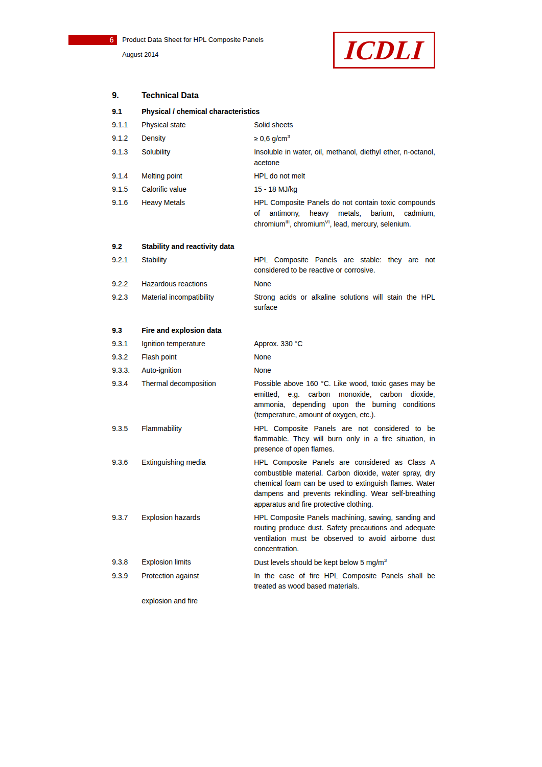6
Product Data Sheet for HPL Composite Panels
August 2014
ICDLI
9. Technical Data
9.1 Physical / chemical characteristics
9.1.1 Physical state Solid sheets
9.1.2 Density ≥ 0,6 g/cm3
9.1.3 Solubility Insoluble in water, oil, methanol, diethyl ether, n-octanol, acetone
9.1.4 Melting point HPL do not melt
9.1.5 Calorific value 15 - 18 MJ/kg
9.1.6 Heavy Metals HPL Composite Panels do not contain toxic compounds of antimony, heavy metals, barium, cadmium, chromiumIII, chromiumVI, lead, mercury, selenium.
9.2 Stability and reactivity data
9.2.1 Stability HPL Composite Panels are stable: they are not considered to be reactive or corrosive.
9.2.2 Hazardous reactions None
9.2.3 Material incompatibility Strong acids or alkaline solutions will stain the HPL surface
9.3 Fire and explosion data
9.3.1 Ignition temperature Approx. 330 °C
9.3.2 Flash point None
9.3.3. Auto-ignition None
9.3.4 Thermal decomposition Possible above 160 °C. Like wood, toxic gases may be emitted, e.g. carbon monoxide, carbon dioxide, ammonia, depending upon the burning conditions (temperature, amount of oxygen, etc.).
9.3.5 Flammability HPL Composite Panels are not considered to be flammable. They will burn only in a fire situation, in presence of open flames.
9.3.6 Extinguishing media HPL Composite Panels are considered as Class A combustible material. Carbon dioxide, water spray, dry chemical foam can be used to extinguish flames. Water dampens and prevents rekindling. Wear self-breathing apparatus and fire protective clothing.
9.3.7 Explosion hazards HPL Composite Panels machining, sawing, sanding and routing produce dust. Safety precautions and adequate ventilation must be observed to avoid airborne dust concentration.
9.3.8 Explosion limits Dust levels should be kept below 5 mg/m3
9.3.9 Protection against In the case of fire HPL Composite Panels shall be treated as wood based materials.
explosion and fire